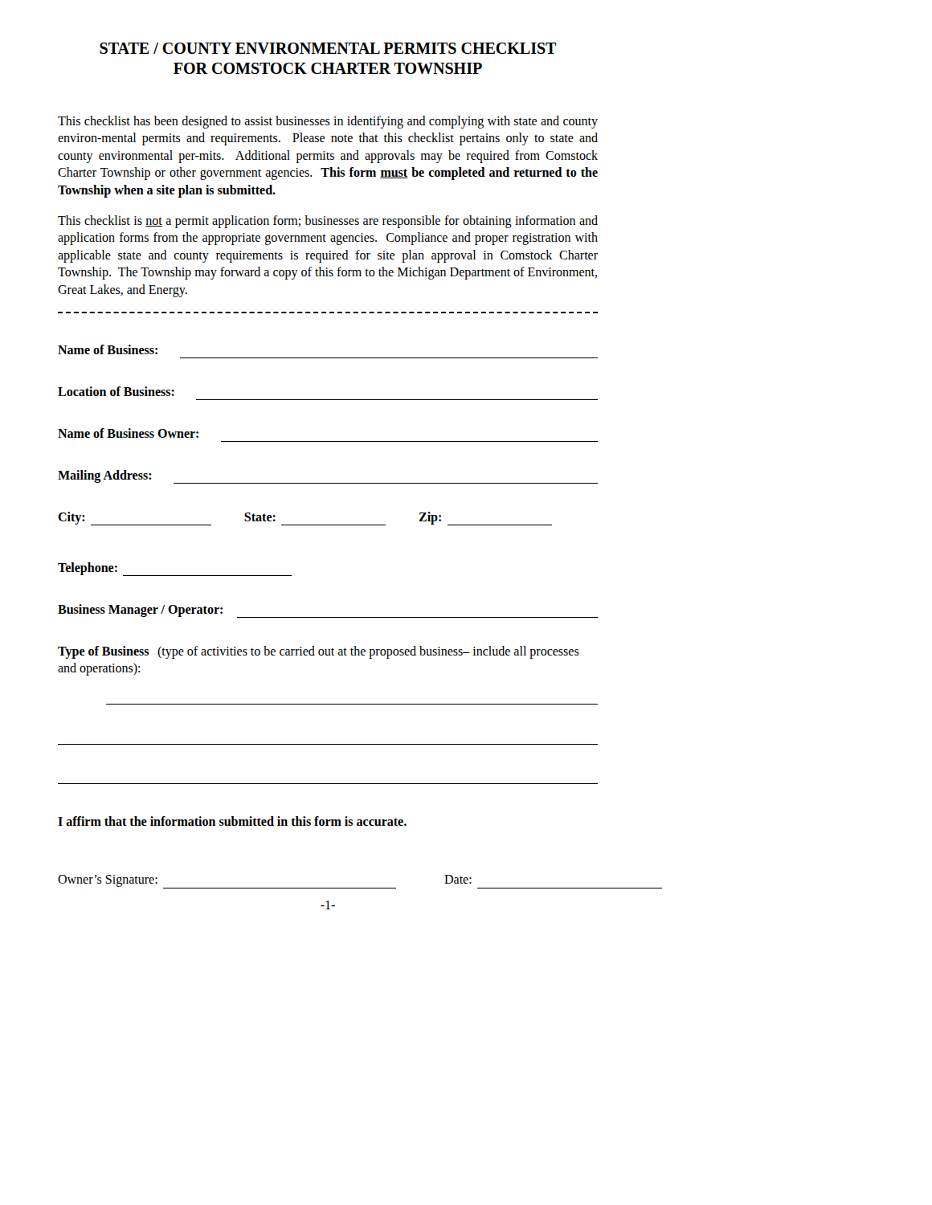STATE / COUNTY ENVIRONMENTAL PERMITS CHECKLIST
FOR COMSTOCK CHARTER TOWNSHIP
This checklist has been designed to assist businesses in identifying and complying with state and county environ-mental permits and requirements. Please note that this checklist pertains only to state and county environmental per-mits. Additional permits and approvals may be required from Comstock Charter Township or other government agencies. This form must be completed and returned to the Township when a site plan is submitted.
This checklist is not a permit application form; businesses are responsible for obtaining information and application forms from the appropriate government agencies. Compliance and proper registration with applicable state and county requirements is required for site plan approval in Comstock Charter Township. The Township may forward a copy of this form to the Michigan Department of Environment, Great Lakes, and Energy.
Name of Business:
Location of Business:
Name of Business Owner:
Mailing Address:
City: State: Zip:
Telephone:
Business Manager / Operator:
Type of Business (type of activities to be carried out at the proposed business– include all processes and operations):
I affirm that the information submitted in this form is accurate.
Owner’s Signature: Date:
-1-